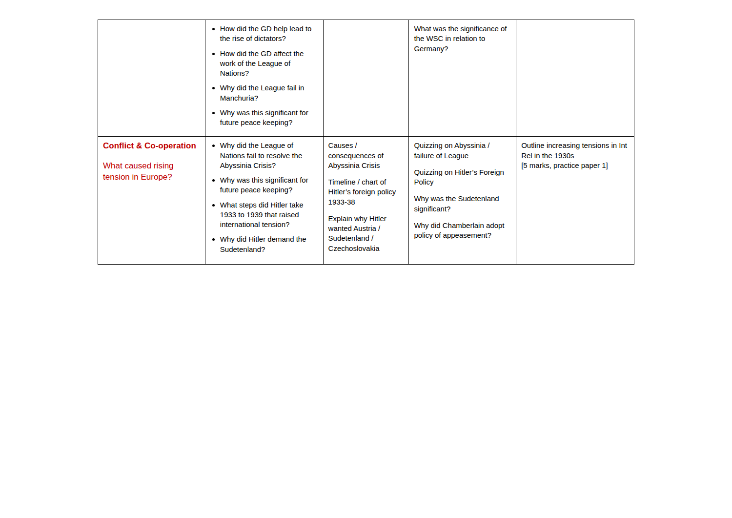| | How did the GD help lead to the rise of dictators? How did the GD affect the work of the League of Nations? Why did the League fail in Manchuria? Why was this significant for future peace keeping? | | What was the significance of the WSC in relation to Germany? | |
| Conflict & Co-operation What caused rising tension in Europe? | Why did the League of Nations fail to resolve the Abyssinia Crisis? Why was this significant for future peace keeping? What steps did Hitler take 1933 to 1939 that raised international tension? Why did Hitler demand the Sudetenland? | Causes / consequences of Abyssinia Crisis Timeline / chart of Hitler’s foreign policy 1933-38 Explain why Hitler wanted Austria / Sudetenland / Czechoslovakia | Quizzing on Abyssinia / failure of League Quizzing on Hitler’s Foreign Policy Why was the Sudetenland significant? Why did Chamberlain adopt policy of appeasement? | Outline increasing tensions in Int Rel in the 1930s [5 marks, practice paper 1] |